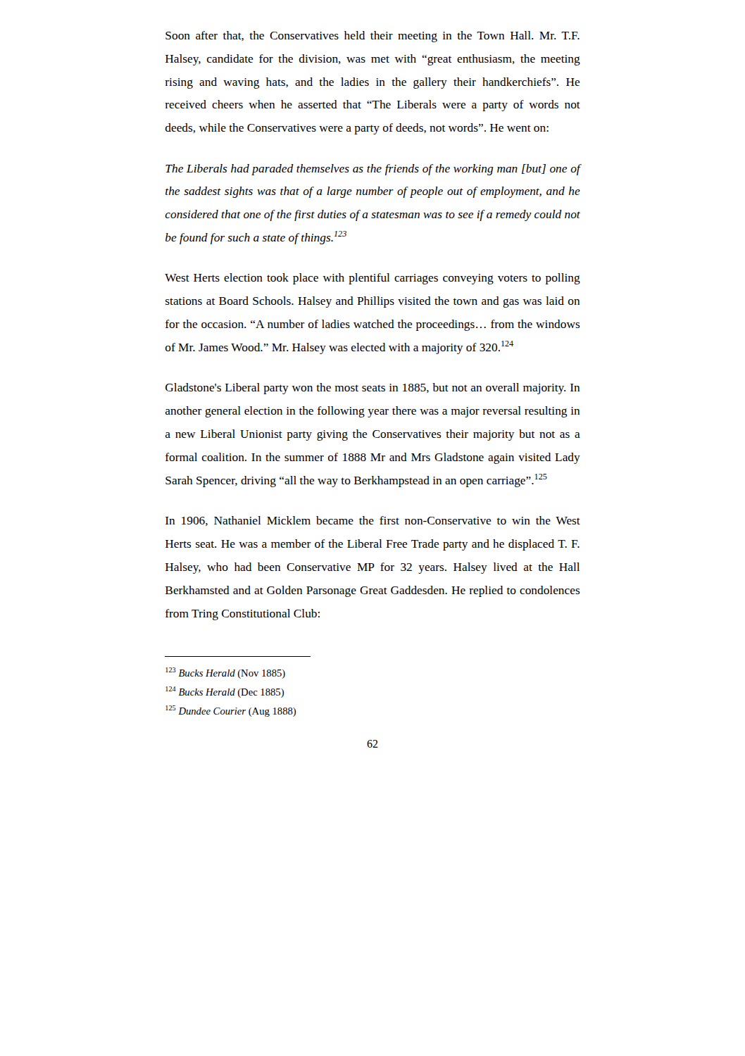Soon after that, the Conservatives held their meeting in the Town Hall. Mr. T.F. Halsey, candidate for the division, was met with “great enthusiasm, the meeting rising and waving hats, and the ladies in the gallery their handkerchiefs”. He received cheers when he asserted that “The Liberals were a party of words not deeds, while the Conservatives were a party of deeds, not words”. He went on:
The Liberals had paraded themselves as the friends of the working man [but] one of the saddest sights was that of a large number of people out of employment, and he considered that one of the first duties of a statesman was to see if a remedy could not be found for such a state of things.123
West Herts election took place with plentiful carriages conveying voters to polling stations at Board Schools. Halsey and Phillips visited the town and gas was laid on for the occasion. “A number of ladies watched the proceedings… from the windows of Mr. James Wood.” Mr. Halsey was elected with a majority of 320.124
Gladstone's Liberal party won the most seats in 1885, but not an overall majority. In another general election in the following year there was a major reversal resulting in a new Liberal Unionist party giving the Conservatives their majority but not as a formal coalition. In the summer of 1888 Mr and Mrs Gladstone again visited Lady Sarah Spencer, driving “all the way to Berkhampstead in an open carriage”.125
In 1906, Nathaniel Micklem became the first non-Conservative to win the West Herts seat. He was a member of the Liberal Free Trade party and he displaced T. F. Halsey, who had been Conservative MP for 32 years. Halsey lived at the Hall Berkhamsted and at Golden Parsonage Great Gaddesden. He replied to condolences from Tring Constitutional Club:
123 Bucks Herald (Nov 1885)
124 Bucks Herald (Dec 1885)
125 Dundee Courier (Aug 1888)
62